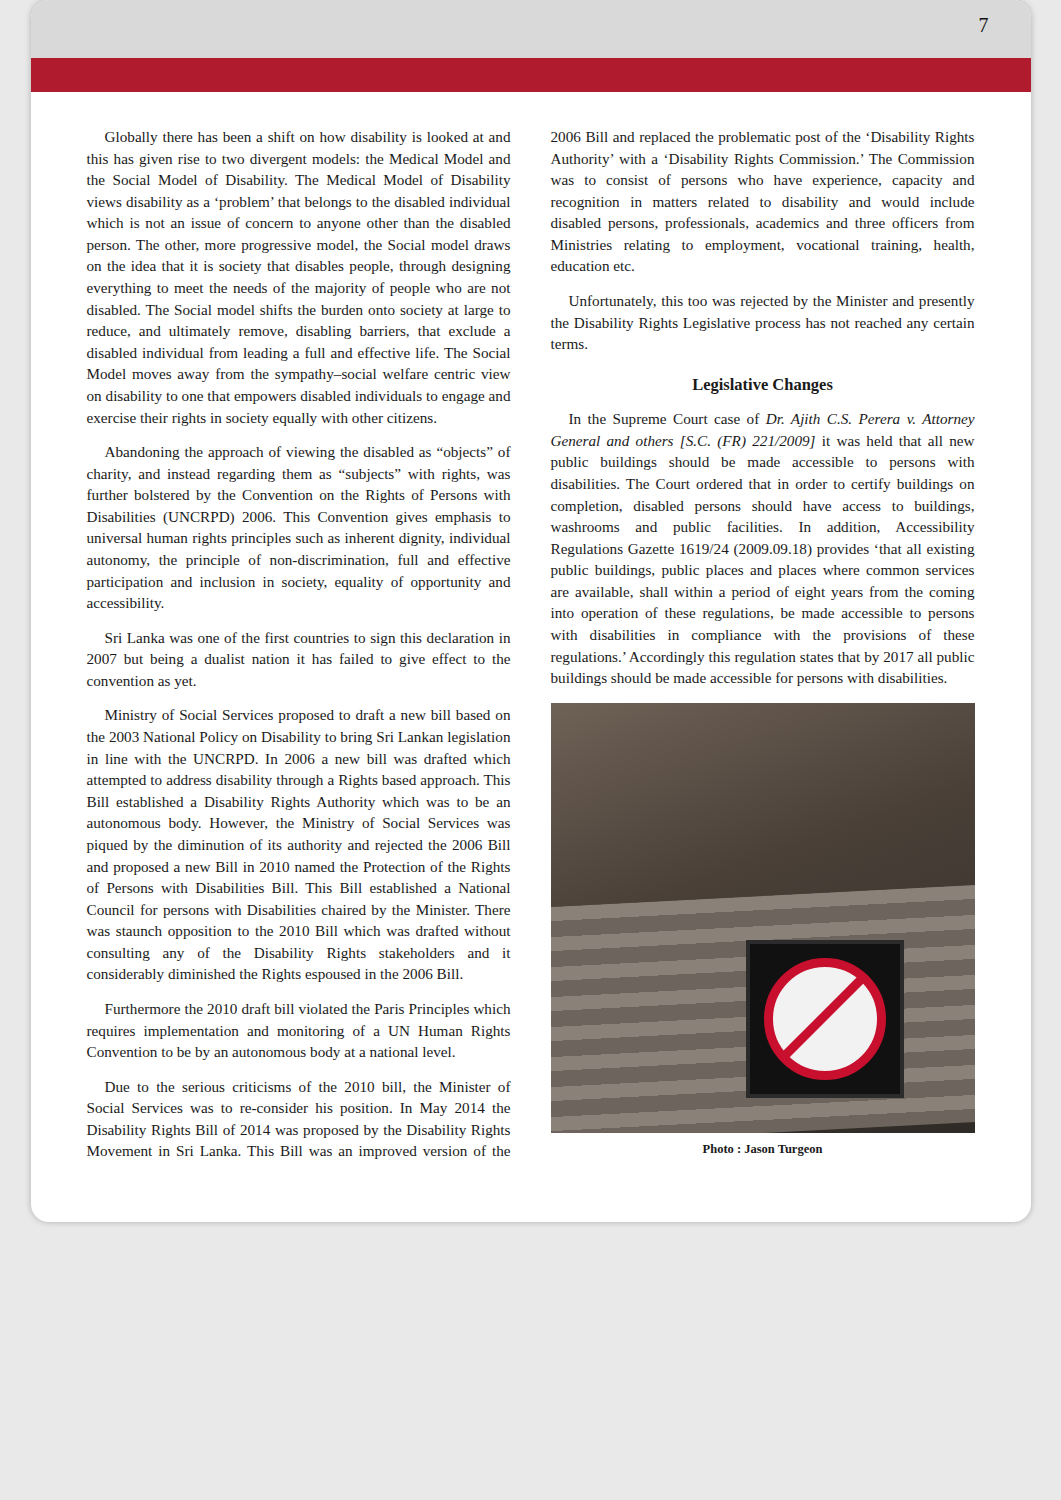7
Globally there has been a shift on how disability is looked at and this has given rise to two divergent models: the Medical Model and the Social Model of Disability. The Medical Model of Disability views disability as a ‘problem’ that belongs to the disabled individual which is not an issue of concern to anyone other than the disabled person. The other, more progressive model, the Social model draws on the idea that it is society that disables people, through designing everything to meet the needs of the majority of people who are not disabled. The Social model shifts the burden onto society at large to reduce, and ultimately remove, disabling barriers, that exclude a disabled individual from leading a full and effective life. The Social Model moves away from the sympathy–social welfare centric view on disability to one that empowers disabled individuals to engage and exercise their rights in society equally with other citizens.
Abandoning the approach of viewing the disabled as “objects” of charity, and instead regarding them as “subjects” with rights, was further bolstered by the Convention on the Rights of Persons with Disabilities (UNCRPD) 2006. This Convention gives emphasis to universal human rights principles such as inherent dignity, individual autonomy, the principle of non-discrimination, full and effective participation and inclusion in society, equality of opportunity and accessibility.
Sri Lanka was one of the first countries to sign this declaration in 2007 but being a dualist nation it has failed to give effect to the convention as yet.
Ministry of Social Services proposed to draft a new bill based on the 2003 National Policy on Disability to bring Sri Lankan legislation in line with the UNCRPD. In 2006 a new bill was drafted which attempted to address disability through a Rights based approach. This Bill established a Disability Rights Authority which was to be an autonomous body. However, the Ministry of Social Services was piqued by the diminution of its authority and rejected the 2006 Bill and proposed a new Bill in 2010 named the Protection of the Rights of Persons with Disabilities Bill. This Bill established a National Council for persons with Disabilities chaired by the Minister. There was staunch opposition to the 2010 Bill which was drafted without consulting any of the Disability Rights stakeholders and it considerably diminished the Rights espoused in the 2006 Bill.
Furthermore the 2010 draft bill violated the Paris Principles which requires implementation and monitoring of a UN Human Rights Convention to be by an autonomous body at a national level.
Due to the serious criticisms of the 2010 bill, the Minister of Social Services was to re-consider his position. In May 2014 the Disability Rights Bill of 2014 was proposed by the Disability Rights Movement in Sri Lanka. This Bill was an improved version of the 2006 Bill and replaced the problematic post of the ‘Disability Rights Authority’ with a ‘Disability Rights Commission.’ The Commission was to consist of persons who have experience, capacity and recognition in matters related to disability and would include disabled persons, professionals, academics and three officers from Ministries relating to employment, vocational training, health, education etc.
Unfortunately, this too was rejected by the Minister and presently the Disability Rights Legislative process has not reached any certain terms.
Legislative Changes
In the Supreme Court case of Dr. Ajith C.S. Perera v. Attorney General and others [S.C. (FR) 221/2009] it was held that all new public buildings should be made accessible to persons with disabilities. The Court ordered that in order to certify buildings on completion, disabled persons should have access to buildings, washrooms and public facilities. In addition, Accessibility Regulations Gazette 1619/24 (2009.09.18) provides ‘that all existing public buildings, public places and places where common services are available, shall within a period of eight years from the coming into operation of these regulations, be made accessible to persons with disabilities in compliance with the provisions of these regulations.’ Accordingly this regulation states that by 2017 all public buildings should be made accessible for persons with disabilities.
Photo : Jason Turgeon